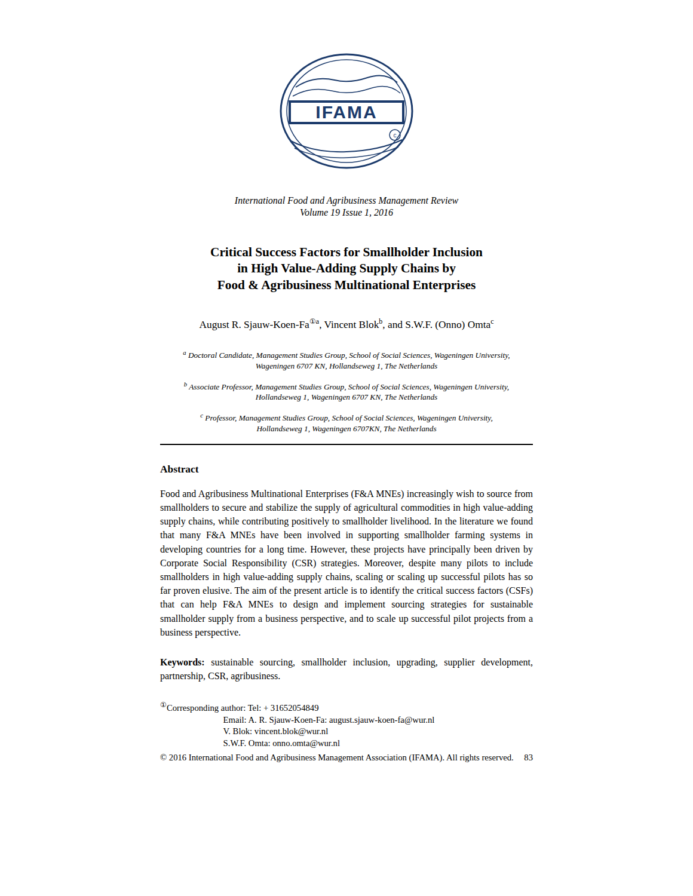IFAMA c
International Food and Agribusiness Management Review
Volume 19 Issue 1, 2016
Critical Success Factors for Smallholder Inclusion
in High Value-Adding Supply Chains by
Food & Agribusiness Multinational Enterprises
August R. Sjauw-Koen-Fa①a, Vincent Blokb, and S.W.F. (Onno) Omtac
a Doctoral Candidate, Management Studies Group, School of Social Sciences, Wageningen University,
Wageningen 6707 KN, Hollandseweg 1, The Netherlands
b Associate Professor, Management Studies Group, School of Social Sciences, Wageningen University,
Hollandseweg 1, Wageningen 6707 KN, The Netherlands
c Professor, Management Studies Group, School of Social Sciences, Wageningen University,
Hollandseweg 1, Wageningen 6707KN, The Netherlands
Abstract
Food and Agribusiness Multinational Enterprises (F&A MNEs) increasingly wish to source from smallholders to secure and stabilize the supply of agricultural commodities in high value-adding supply chains, while contributing positively to smallholder livelihood. In the literature we found that many F&A MNEs have been involved in supporting smallholder farming systems in developing countries for a long time. However, these projects have principally been driven by Corporate Social Responsibility (CSR) strategies. Moreover, despite many pilots to include smallholders in high value-adding supply chains, scaling or scaling up successful pilots has so far proven elusive. The aim of the present article is to identify the critical success factors (CSFs) that can help F&A MNEs to design and implement sourcing strategies for sustainable smallholder supply from a business perspective, and to scale up successful pilot projects from a business perspective.
Keywords: sustainable sourcing, smallholder inclusion, upgrading, supplier development, partnership, CSR, agribusiness.
① Corresponding author: Tel: + 31652054849
Email: A. R. Sjauw-Koen-Fa: august.sjauw-koen-fa@wur.nl
V. Blok: vincent.blok@wur.nl
S.W.F. Omta: onno.omta@wur.nl
© 2016 International Food and Agribusiness Management Association (IFAMA). All rights reserved.
83